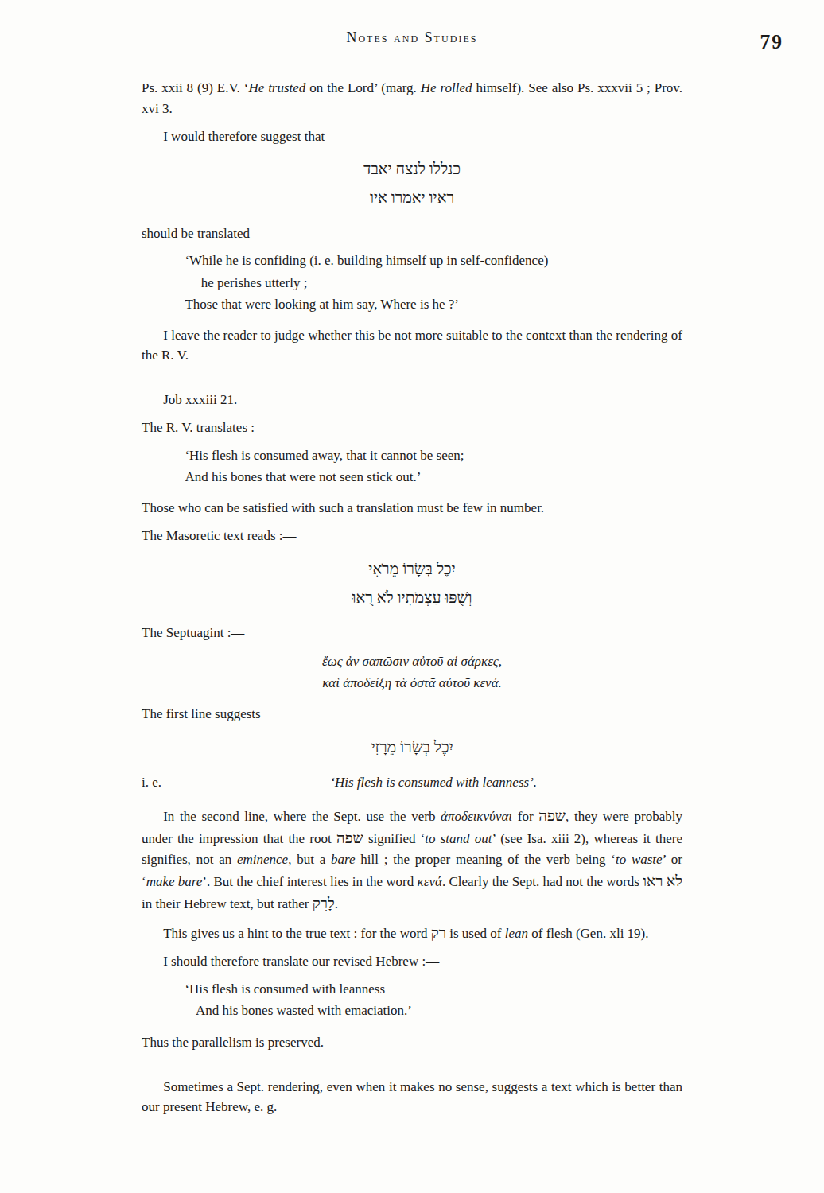Notes and Studies 79
Ps. xxii 8 (9) E.V. ‘He trusted on the Lord’ (marg. He rolled himself). See also Ps. xxxvii 5 ; Prov. xvi 3.
I would therefore suggest that
כנללו לנצח יאבד
ראיו יאמרו איו
should be translated
‘While he is confiding (i. e. building himself up in self-confidence)
he perishes utterly ;
Those that were looking at him say, Where is he ?’
I leave the reader to judge whether this be not more suitable to the context than the rendering of the R. V.
Job xxxiii 21.
The R. V. translates :
‘His flesh is consumed away, that it cannot be seen;
And his bones that were not seen stick out.’
Those who can be satisfied with such a translation must be few in number.
The Masoretic text reads :—
יִכֶל בְּשָׂרוֹ מֵרֹאִי
וְשֻׁפּוּ עַצְמֹתָיו לֹא רֻאוּ
The Septuagint :—
ἔως ἀν σαπῶσιν αὐτοῦ αἱ σάρκες,
καὶ ἀποδείξη τὰ ὀστᾶ αὐτοῦ κενά.
The first line suggests
יִכֶל בְּשָׂרוֹ מֵרָזִי
i. e. ‘His flesh is consumed with leanness’.
In the second line, where the Sept. use the verb ἀποδεικνύναι for שפה, they were probably under the impression that the root שפה signified ‘to stand out’ (see Isa. xiii 2), whereas it there signifies, not an eminence, but a bare hill ; the proper meaning of the verb being ‘to waste’ or ‘make bare’. But the chief interest lies in the word κενά. Clearly the Sept. had not the words לא ראו in their Hebrew text, but rather לָרִק.
This gives us a hint to the true text : for the word רק is used of lean of flesh (Gen. xli 19).
I should therefore translate our revised Hebrew :—
‘His flesh is consumed with leanness
And his bones wasted with emaciation.’
Thus the parallelism is preserved.
Sometimes a Sept. rendering, even when it makes no sense, suggests a text which is better than our present Hebrew, e. g.